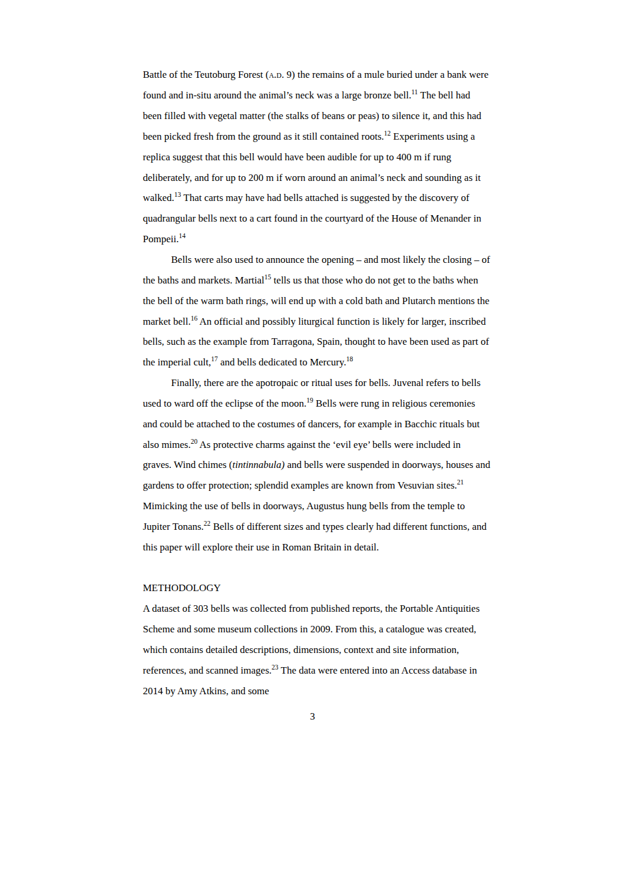Battle of the Teutoburg Forest (a.d. 9) the remains of a mule buried under a bank were found and in-situ around the animal’s neck was a large bronze bell.11 The bell had been filled with vegetal matter (the stalks of beans or peas) to silence it, and this had been picked fresh from the ground as it still contained roots.12 Experiments using a replica suggest that this bell would have been audible for up to 400 m if rung deliberately, and for up to 200 m if worn around an animal’s neck and sounding as it walked.13 That carts may have had bells attached is suggested by the discovery of quadrangular bells next to a cart found in the courtyard of the House of Menander in Pompeii.14
Bells were also used to announce the opening – and most likely the closing – of the baths and markets. Martial15 tells us that those who do not get to the baths when the bell of the warm bath rings, will end up with a cold bath and Plutarch mentions the market bell.16 An official and possibly liturgical function is likely for larger, inscribed bells, such as the example from Tarragona, Spain, thought to have been used as part of the imperial cult,17 and bells dedicated to Mercury.18
Finally, there are the apotropaic or ritual uses for bells. Juvenal refers to bells used to ward off the eclipse of the moon.19 Bells were rung in religious ceremonies and could be attached to the costumes of dancers, for example in Bacchic rituals but also mimes.20 As protective charms against the ‘evil eye’ bells were included in graves. Wind chimes (tintinnabula) and bells were suspended in doorways, houses and gardens to offer protection; splendid examples are known from Vesuvian sites.21 Mimicking the use of bells in doorways, Augustus hung bells from the temple to Jupiter Tonans.22 Bells of different sizes and types clearly had different functions, and this paper will explore their use in Roman Britain in detail.
METHODOLOGY
A dataset of 303 bells was collected from published reports, the Portable Antiquities Scheme and some museum collections in 2009. From this, a catalogue was created, which contains detailed descriptions, dimensions, context and site information, references, and scanned images.23 The data were entered into an Access database in 2014 by Amy Atkins, and some
3